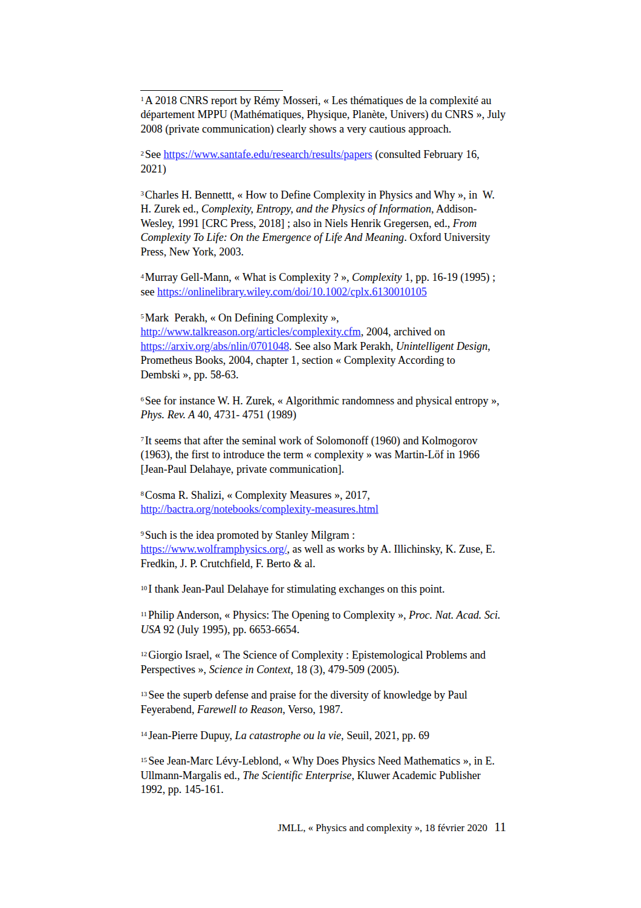1 A 2018 CNRS report by Rémy Mosseri, « Les thématiques de la complexité au département MPPU (Mathématiques, Physique, Planète, Univers) du CNRS », July 2008 (private communication) clearly shows a very cautious approach.
2 See https://www.santafe.edu/research/results/papers (consulted February 16, 2021)
3 Charles H. Bennettt, « How to Define Complexity in Physics and Why », in W. H. Zurek ed., Complexity, Entropy, and the Physics of Information, Addison-Wesley, 1991 [CRC Press, 2018] ; also in Niels Henrik Gregersen, ed., From Complexity To Life: On the Emergence of Life And Meaning. Oxford University Press, New York, 2003.
4 Murray Gell-Mann, « What is Complexity ? », Complexity 1, pp. 16-19 (1995) ; see https://onlinelibrary.wiley.com/doi/10.1002/cplx.6130010105
5 Mark Perakh, « On Defining Complexity », http://www.talkreason.org/articles/complexity.cfm, 2004, archived on https://arxiv.org/abs/nlin/0701048. See also Mark Perakh, Unintelligent Design, Prometheus Books, 2004, chapter 1, section « Complexity According to Dembski », pp. 58-63.
6 See for instance W. H. Zurek, « Algorithmic randomness and physical entropy », Phys. Rev. A 40, 4731- 4751 (1989)
7 It seems that after the seminal work of Solomonoff (1960) and Kolmogorov (1963), the first to introduce the term « complexity » was Martin-Löf in 1966 [Jean-Paul Delahaye, private communication].
8 Cosma R. Shalizi, « Complexity Measures », 2017, http://bactra.org/notebooks/complexity-measures.html
9 Such is the idea promoted by Stanley Milgram : https://www.wolframphysics.org/, as well as works by A. Illichinsky, K. Zuse, E. Fredkin, J. P. Crutchfield, F. Berto & al.
10 I thank Jean-Paul Delahaye for stimulating exchanges on this point.
11 Philip Anderson, « Physics: The Opening to Complexity », Proc. Nat. Acad. Sci. USA 92 (July 1995), pp. 6653-6654.
12 Giorgio Israel, « The Science of Complexity : Epistemological Problems and Perspectives », Science in Context, 18 (3), 479-509 (2005).
13 See the superb defense and praise for the diversity of knowledge by Paul Feyerabend, Farewell to Reason, Verso, 1987.
14 Jean-Pierre Dupuy, La catastrophe ou la vie, Seuil, 2021, pp. 69
15 See Jean-Marc Lévy-Leblond, « Why Does Physics Need Mathematics », in E. Ullmann-Margalis ed., The Scientific Enterprise, Kluwer Academic Publisher 1992, pp. 145-161.
JMLL, « Physics and complexity », 18 février 202011